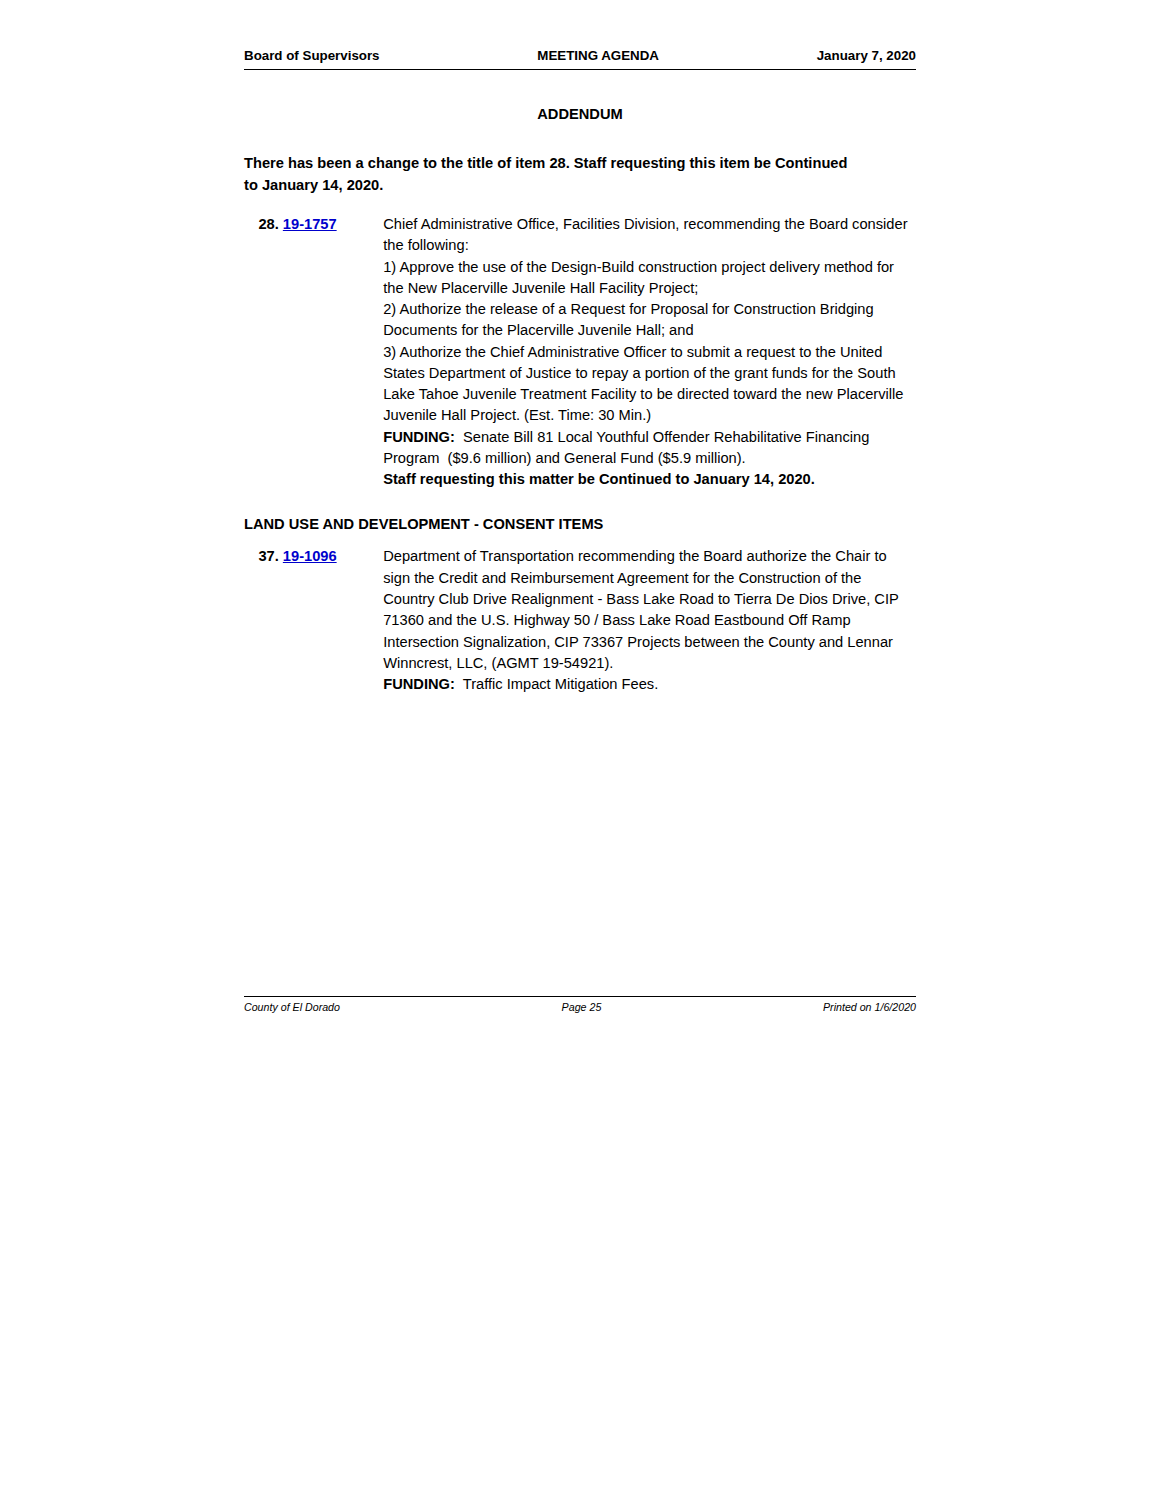Board of Supervisors
MEETING AGENDA
January 7, 2020
ADDENDUM
There has been a change to the title of item 28. Staff requesting this item be Continued
to January 14, 2020.
28. 19-1757
Chief Administrative Office, Facilities Division, recommending the Board consider the following:
1) Approve the use of the Design-Build construction project delivery method for the New Placerville Juvenile Hall Facility Project;
2) Authorize the release of a Request for Proposal for Construction Bridging Documents for the Placerville Juvenile Hall; and
3) Authorize the Chief Administrative Officer to submit a request to the United States Department of Justice to repay a portion of the grant funds for the South Lake Tahoe Juvenile Treatment Facility to be directed toward the new Placerville Juvenile Hall Project. (Est. Time: 30 Min.)
FUNDING: Senate Bill 81 Local Youthful Offender Rehabilitative Financing Program ($9.6 million) and General Fund ($5.9 million).
Staff requesting this matter be Continued to January 14, 2020.
LAND USE AND DEVELOPMENT - CONSENT ITEMS
37. 19-1096
Department of Transportation recommending the Board authorize the Chair to sign the Credit and Reimbursement Agreement for the Construction of the Country Club Drive Realignment - Bass Lake Road to Tierra De Dios Drive, CIP 71360 and the U.S. Highway 50 / Bass Lake Road Eastbound Off Ramp Intersection Signalization, CIP 73367 Projects between the County and Lennar Winncrest, LLC, (AGMT 19-54921).
FUNDING: Traffic Impact Mitigation Fees.
County of El Dorado
Page 25
Printed on 1/6/2020